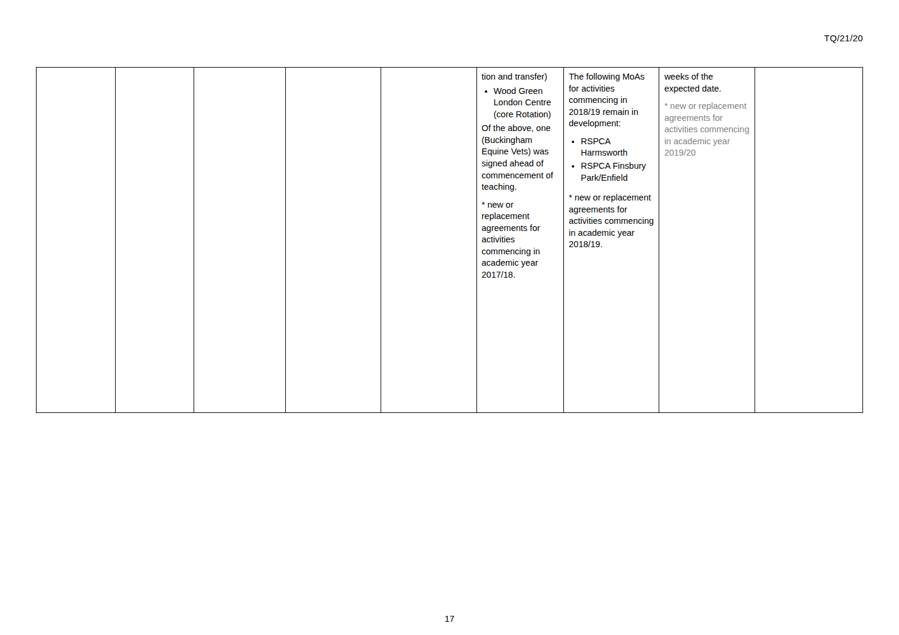TQ/21/20
| | | | | | tion and transfer) Wood Green London Centre (core Rotation) Of the above, one (Buckingham Equine Vets) was signed ahead of commencement of teaching. * new or replacement agreements for activities commencing in academic year 2017/18. | The following MoAs for activities commencing in 2018/19 remain in development: RSPCA Harmsworth RSPCA Finsbury Park/Enfield * new or replacement agreements for activities commencing in academic year 2018/19. | weeks of the expected date. * new or replacement agreements for activities commencing in academic year 2019/20 | |
17